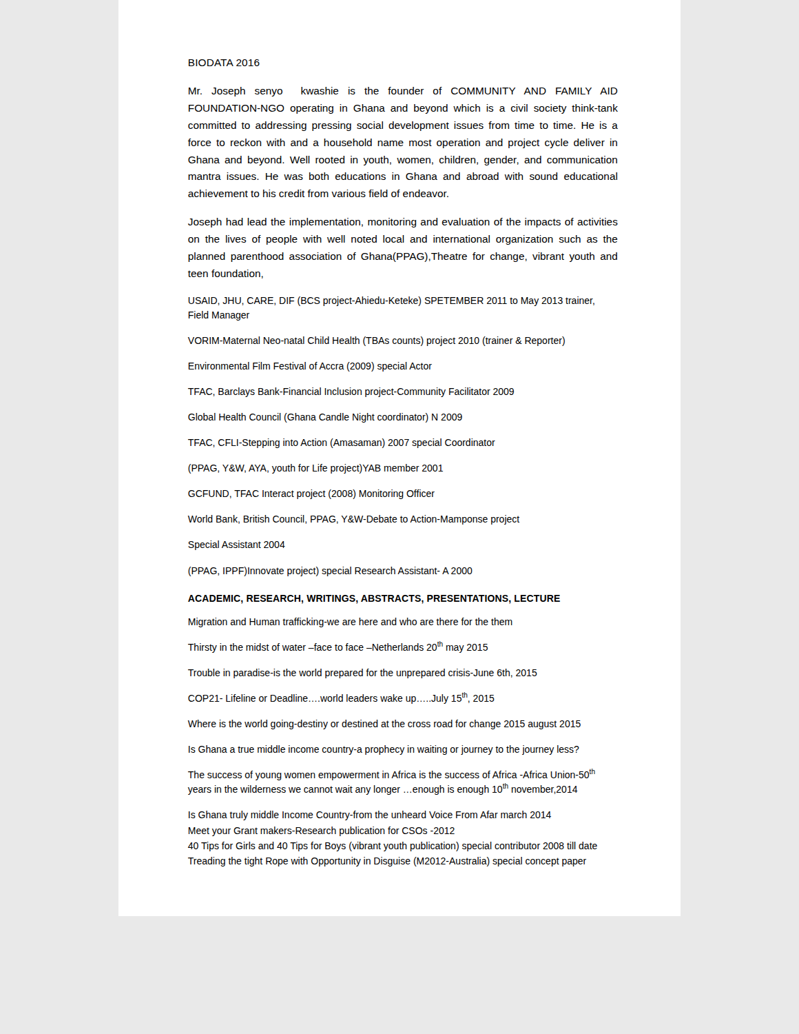BIODATA 2016
Mr. Joseph senyo kwashie is the founder of COMMUNITY AND FAMILY AID FOUNDATION-NGO operating in Ghana and beyond which is a civil society think-tank committed to addressing pressing social development issues from time to time. He is a force to reckon with and a household name most operation and project cycle deliver in Ghana and beyond. Well rooted in youth, women, children, gender, and communication mantra issues. He was both educations in Ghana and abroad with sound educational achievement to his credit from various field of endeavor.
Joseph had lead the implementation, monitoring and evaluation of the impacts of activities on the lives of people with well noted local and international organization such as the planned parenthood association of Ghana(PPAG),Theatre for change, vibrant youth and teen foundation,
USAID, JHU, CARE, DIF (BCS project-Ahiedu-Keteke) SPETEMBER 2011 to May 2013 trainer, Field Manager
VORIM-Maternal Neo-natal Child Health (TBAs counts) project 2010 (trainer & Reporter)
Environmental Film Festival of Accra (2009) special Actor
TFAC, Barclays Bank-Financial Inclusion project-Community Facilitator 2009
Global Health Council (Ghana Candle Night coordinator) N 2009
TFAC, CFLI-Stepping into Action (Amasaman) 2007 special Coordinator
(PPAG, Y&W, AYA, youth for Life project)YAB member 2001
GCFUND, TFAC Interact project (2008) Monitoring Officer
World Bank, British Council, PPAG, Y&W-Debate to Action-Mamponse project
Special Assistant 2004
(PPAG, IPPF)Innovate project) special Research Assistant- A 2000
Academic, Research, Writings, Abstracts, Presentations, Lecture
Migration and Human trafficking-we are here and who are there for the them
Thirsty in the midst of water –face to face –Netherlands 20th may 2015
Trouble in paradise-is the world prepared for the unprepared crisis-June 6th, 2015
COP21- Lifeline or Deadline….world leaders wake up…..July 15th, 2015
Where is the world going-destiny or destined at the cross road for change 2015 august 2015
Is Ghana a true middle income country-a prophecy in waiting or journey to the journey less?
The success of young women empowerment in Africa is the success of Africa -Africa Union-50th years in the wilderness we cannot wait any longer …enough is enough 10th november,2014
Is Ghana truly middle Income Country-from the unheard Voice From Afar march 2014
Meet your Grant makers-Research publication for CSOs -2012
40 Tips for Girls and 40 Tips for Boys (vibrant youth publication) special contributor 2008 till date
Treading the tight Rope with Opportunity in Disguise (M2012-Australia) special concept paper